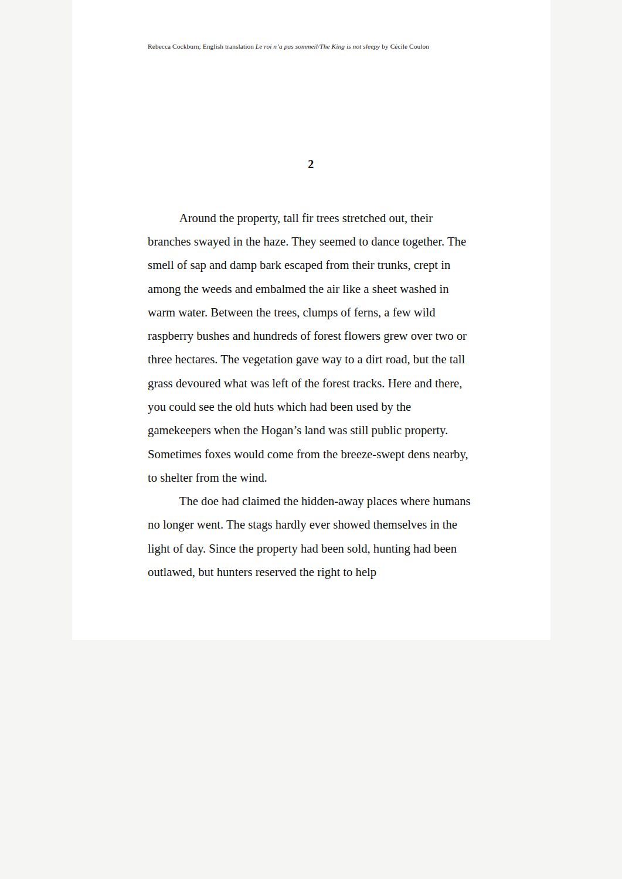Rebecca Cockburn; English translation Le roi n’a pas sommeil/The King is not sleepy by Cécile Coulon
2
Around the property, tall fir trees stretched out, their branches swayed in the haze. They seemed to dance together. The smell of sap and damp bark escaped from their trunks, crept in among the weeds and embalmed the air like a sheet washed in warm water. Between the trees, clumps of ferns, a few wild raspberry bushes and hundreds of forest flowers grew over two or three hectares. The vegetation gave way to a dirt road, but the tall grass devoured what was left of the forest tracks. Here and there, you could see the old huts which had been used by the gamekeepers when the Hogan’s land was still public property. Sometimes foxes would come from the breeze-swept dens nearby, to shelter from the wind.
The doe had claimed the hidden-away places where humans no longer went. The stags hardly ever showed themselves in the light of day. Since the property had been sold, hunting had been outlawed, but hunters reserved the right to help